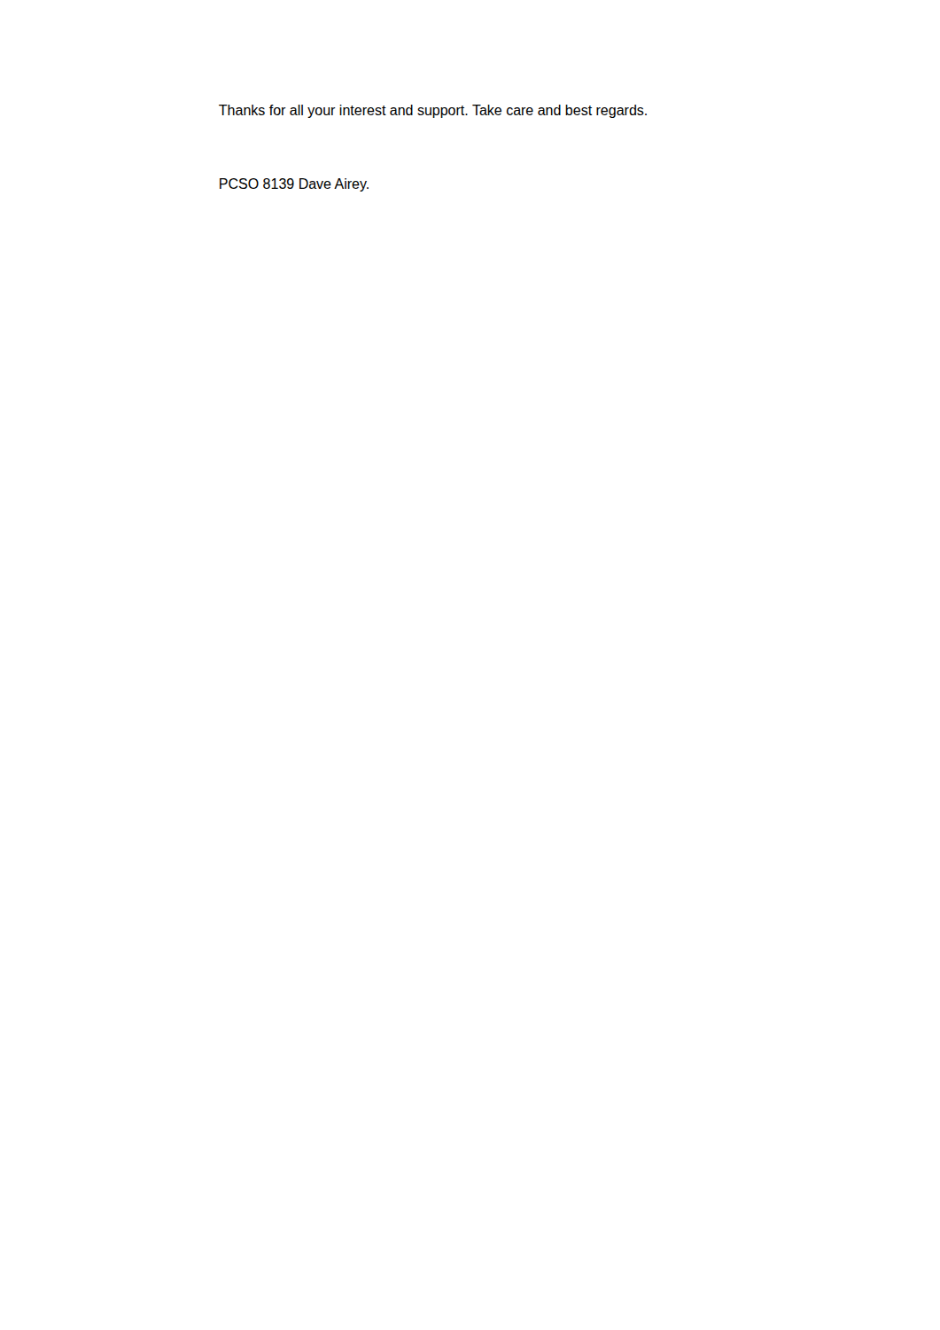Thanks for all your interest and support. Take care and best regards.
PCSO 8139 Dave Airey.